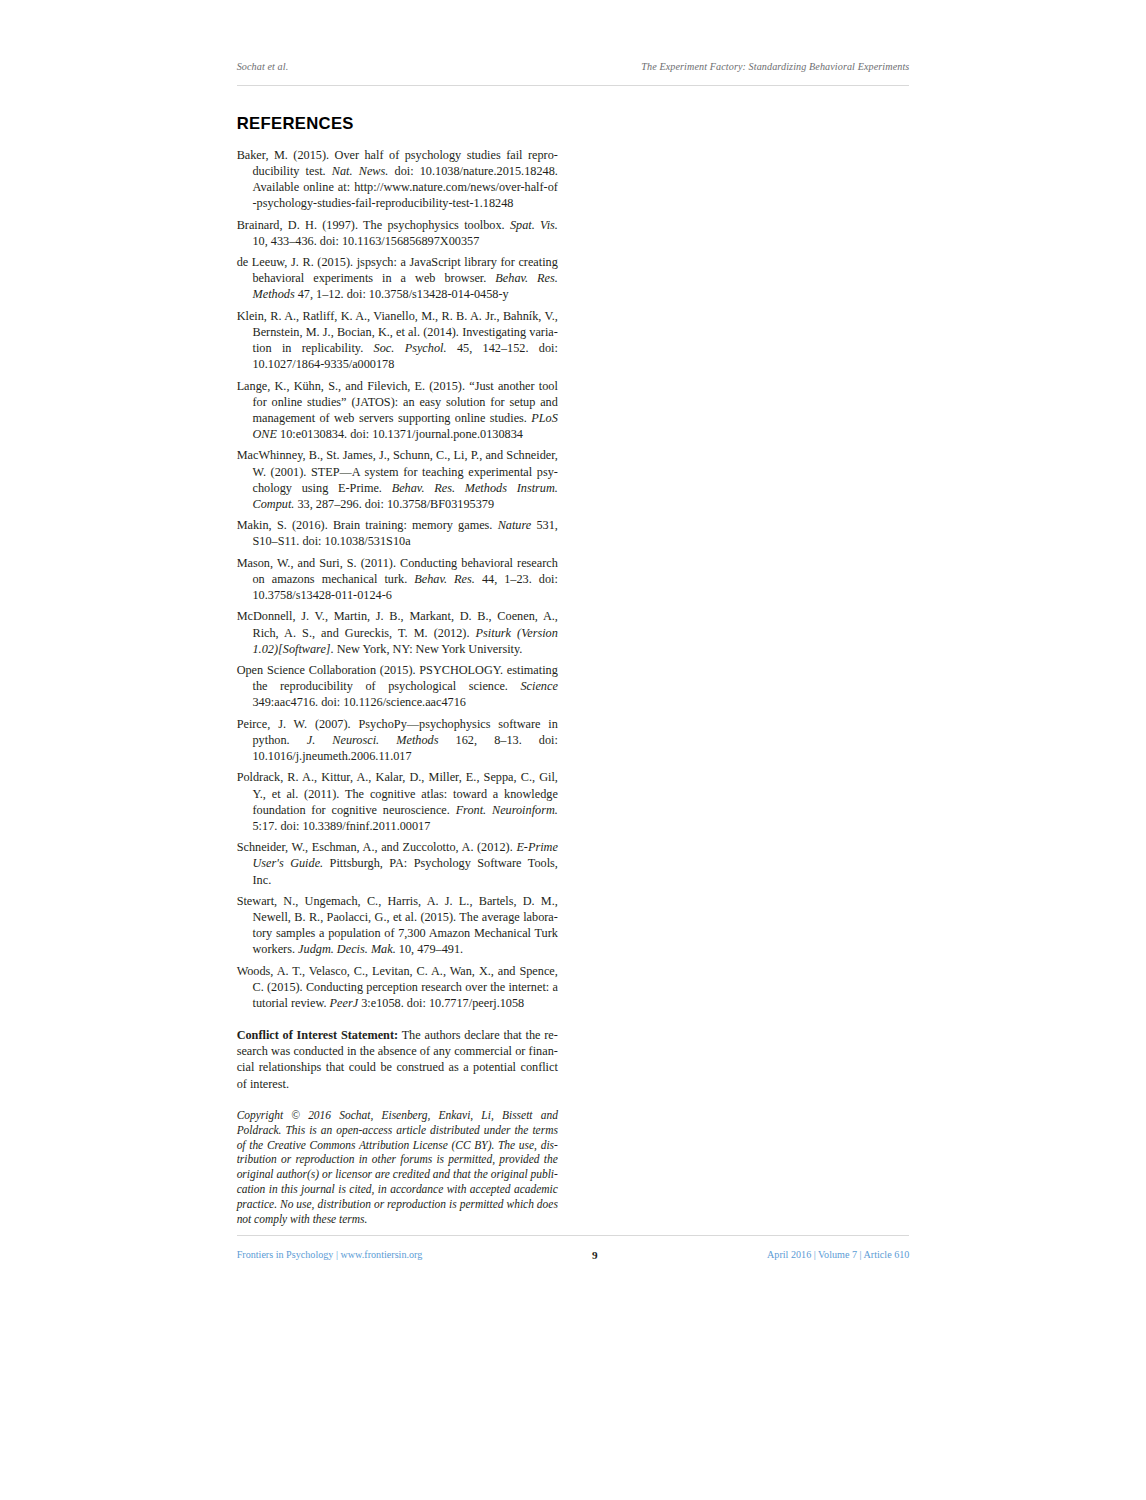Sochat et al.
The Experiment Factory: Standardizing Behavioral Experiments
REFERENCES
Baker, M. (2015). Over half of psychology studies fail reproducibility test. Nat. News. doi: 10.1038/nature.2015.18248. Available online at: http://www.nature.com/news/over-half-of-psychology-studies-fail-reproducibility-test-1.18248
Brainard, D. H. (1997). The psychophysics toolbox. Spat. Vis. 10, 433–436. doi: 10.1163/156856897X00357
de Leeuw, J. R. (2015). jspsych: a JavaScript library for creating behavioral experiments in a web browser. Behav. Res. Methods 47, 1–12. doi: 10.3758/s13428-014-0458-y
Klein, R. A., Ratliff, K. A., Vianello, M., R. B. A. Jr., Bahník, V., Bernstein, M. J., Bocian, K., et al. (2014). Investigating variation in replicability. Soc. Psychol. 45, 142–152. doi: 10.1027/1864-9335/a000178
Lange, K., Kühn, S., and Filevich, E. (2015). “Just another tool for online studies” (JATOS): an easy solution for setup and management of web servers supporting online studies. PLoS ONE 10:e0130834. doi: 10.1371/journal.pone.0130834
MacWhinney, B., St. James, J., Schunn, C., Li, P., and Schneider, W. (2001). STEP—A system for teaching experimental psychology using E-Prime. Behav. Res. Methods Instrum. Comput. 33, 287–296. doi: 10.3758/BF03195379
Makin, S. (2016). Brain training: memory games. Nature 531, S10–S11. doi: 10.1038/531S10a
Mason, W., and Suri, S. (2011). Conducting behavioral research on amazons mechanical turk. Behav. Res. 44, 1–23. doi: 10.3758/s13428-011-0124-6
McDonnell, J. V., Martin, J. B., Markant, D. B., Coenen, A., Rich, A. S., and Gureckis, T. M. (2012). Psiturk (Version 1.02)[Software]. New York, NY: New York University.
Open Science Collaboration (2015). PSYCHOLOGY. estimating the reproducibility of psychological science. Science 349:aac4716. doi: 10.1126/science.aac4716
Peirce, J. W. (2007). PsychoPy—psychophysics software in python. J. Neurosci. Methods 162, 8–13. doi: 10.1016/j.jneumeth.2006.11.017
Poldrack, R. A., Kittur, A., Kalar, D., Miller, E., Seppa, C., Gil, Y., et al. (2011). The cognitive atlas: toward a knowledge foundation for cognitive neuroscience. Front. Neuroinform. 5:17. doi: 10.3389/fninf.2011.00017
Schneider, W., Eschman, A., and Zuccolotto, A. (2012). E-Prime User's Guide. Pittsburgh, PA: Psychology Software Tools, Inc.
Stewart, N., Ungemach, C., Harris, A. J. L., Bartels, D. M., Newell, B. R., Paolacci, G., et al. (2015). The average laboratory samples a population of 7,300 Amazon Mechanical Turk workers. Judgm. Decis. Mak. 10, 479–491.
Woods, A. T., Velasco, C., Levitan, C. A., Wan, X., and Spence, C. (2015). Conducting perception research over the internet: a tutorial review. PeerJ 3:e1058. doi: 10.7717/peerj.1058
Conflict of Interest Statement: The authors declare that the research was conducted in the absence of any commercial or financial relationships that could be construed as a potential conflict of interest.
Copyright © 2016 Sochat, Eisenberg, Enkavi, Li, Bissett and Poldrack. This is an open-access article distributed under the terms of the Creative Commons Attribution License (CC BY). The use, distribution or reproduction in other forums is permitted, provided the original author(s) or licensor are credited and that the original publication in this journal is cited, in accordance with accepted academic practice. No use, distribution or reproduction is permitted which does not comply with these terms.
Frontiers in Psychology | www.frontiersin.org
9
April 2016 | Volume 7 | Article 610